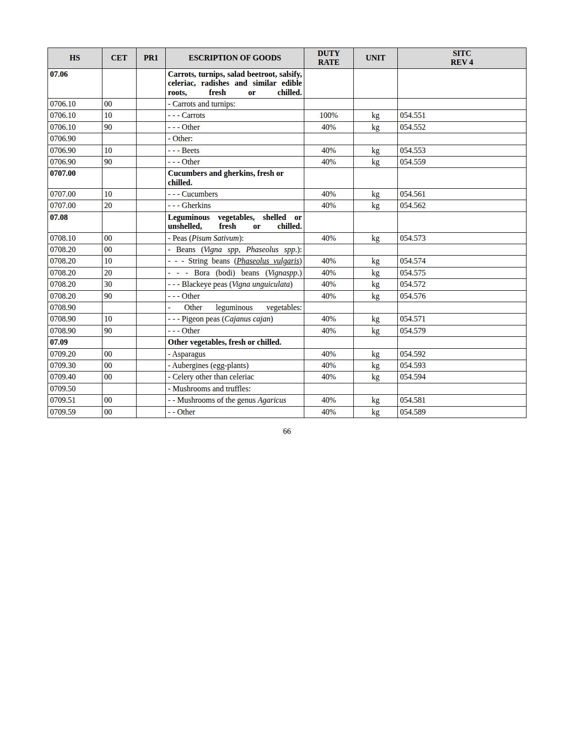| HS | CET | PR1 | ESCRIPTION OF GOODS | DUTY RATE | UNIT | SITC REV 4 |
| --- | --- | --- | --- | --- | --- | --- |
| 07.06 | | | Carrots, turnips, salad beetroot, salsify, celeriac, radishes and similar edible roots, fresh or chilled. | | | |
| 0706.10 | 00 | | - Carrots and turnips: | | | |
| 0706.10 | 10 | | - - - Carrots | 100% | kg | 054.551 |
| 0706.10 | 90 | | - - - Other | 40% | kg | 054.552 |
| 0706.90 | | | - Other: | | | |
| 0706.90 | 10 | | - - - Beets | 40% | kg | 054.553 |
| 0706.90 | 90 | | - - - Other | 40% | kg | 054.559 |
| 0707.00 | | | Cucumbers and gherkins, fresh or chilled. | | | |
| 0707.00 | 10 | | - - - Cucumbers | 40% | kg | 054.561 |
| 0707.00 | 20 | | - - - Gherkins | 40% | kg | 054.562 |
| 07.08 | | | Leguminous vegetables, shelled or unshelled, fresh or chilled. | | | |
| 0708.10 | 00 | | - Peas ( Pisum Sativum ): | 40% | kg | 054.573 |
| 0708.20 | 00 | | - Beans ( Vigna spp , Phaseolus spp .): | | | |
| 0708.20 | 10 | | - - - String beans ( Phaseolus vulgaris ) | 40% | kg | 054.574 |
| 0708.20 | 20 | | - - - Bora (bodi) beans ( Vignaspp .) | 40% | kg | 054.575 |
| 0708.20 | 30 | | - - - Blackeye peas ( Vigna unguiculata ) | 40% | kg | 054.572 |
| 0708.20 | 90 | | - - - Other | 40% | kg | 054.576 |
| 0708.90 | | | - Other leguminous vegetables: | | | |
| 0708.90 | 10 | | - - - Pigeon peas ( Cajanus cajan ) | 40% | kg | 054.571 |
| 0708.90 | 90 | | - - - Other | 40% | kg | 054.579 |
| 07.09 | | | Other vegetables, fresh or chilled. | | | |
| 0709.20 | 00 | | - Asparagus | 40% | kg | 054.592 |
| 0709.30 | 00 | | - Aubergines (egg-plants) | 40% | kg | 054.593 |
| 0709.40 | 00 | | - Celery other than celeriac | 40% | kg | 054.594 |
| 0709.50 | | | - Mushrooms and truffles: | | | |
| 0709.51 | 00 | | - - Mushrooms of the genus Agaricus | 40% | kg | 054.581 |
| 0709.59 | 00 | | - - Other | 40% | kg | 054.589 |
66